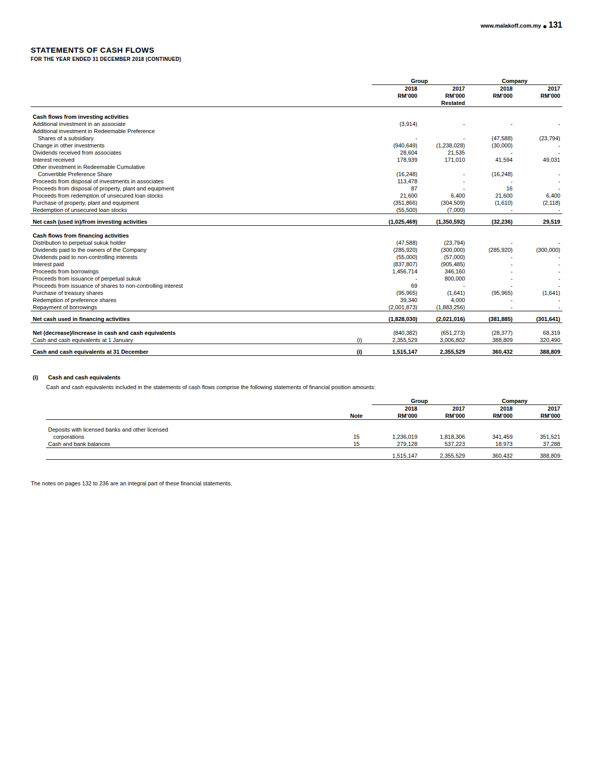www.malakoff.com.my ● 131
STATEMENTS OF CASH FLOWS
FOR THE YEAR ENDED 31 DECEMBER 2018 (CONTINUED)
| | | Group | Company |
| | | 2018 | 2017 | 2018 | 2017 |
| | | RM’000 | RM’000 | RM’000 | RM’000 |
| | | | Restated | | |
| Cash flows from investing activities | | | | | |
| Additional investment in an associate | | (3,914) | - | - | - |
| Additional investment in Redeemable Preference | | | | | |
| Shares of a subsidiary | | - | - | (47,588) | (23,794) |
| Change in other investments | | (940,649) | (1,238,028) | (30,000) | - |
| Dividends received from associates | | 28,604 | 21,535 | - | - |
| Interest received | | 178,939 | 171,010 | 41,594 | 49,031 |
| Other investment in Redeemable Cumulative | | | | | |
| Convertible Preference Share | | (16,248) | - | (16,248) | - |
| Proceeds from disposal of investments in associates | | 113,478 | - | - | - |
| Proceeds from disposal of property, plant and equipment | | 87 | - | 16 | - |
| Proceeds from redemption of unsecured loan stocks | | 21,600 | 6,400 | 21,600 | 6,400 |
| Purchase of property, plant and equipment | | (351,866) | (304,509) | (1,610) | (2,118) |
| Redemption of unsecured loan stocks | | (55,500) | (7,000) | - | - |
| Net cash (used in)/from investing activities | | (1,025,469) | (1,350,592) | (32,236) | 29,519 |
| Cash flows from financing activities | | | | | |
| Distribution to perpetual sukuk holder | | (47,588) | (23,794) | - | - |
| Dividends paid to the owners of the Company | | (285,920) | (300,000) | (285,920) | (300,000) |
| Dividends paid to non-controlling interests | | (55,000) | (57,000) | - | - |
| Interest paid | | (837,807) | (905,485) | - | - |
| Proceeds from borrowings | | 1,456,714 | 346,160 | - | - |
| Proceeds from issuance of perpetual sukuk | | - | 800,000 | - | - |
| Proceeds from issuance of shares to non-controlling interest | | 69 | - | - | - |
| Purchase of treasury shares | | (95,965) | (1,641) | (95,965) | (1,641) |
| Redemption of preference shares | | 39,340 | 4,000 | - | - |
| Repayment of borrowings | | (2,001,873) | (1,883,256) | - | - |
| Net cash used in financing activities | | (1,828,030) | (2,021,016) | (381,885) | (301,641) |
| Net (decrease)/increase in cash and cash equivalents | | (840,382) | (651,273) | (28,377) | 68,319 |
| Cash and cash equivalents at 1 January | (i) | 2,355,529 | 3,006,802 | 388,809 | 320,490 |
| Cash and cash equivalents at 31 December | (i) | 1,515,147 | 2,355,529 | 360,432 | 388,809 |
| (i) | Cash and cash equivalents |
Cash and cash equivalents included in the statements of cash flows comprise the following statements of financial position amounts:
| | | Group | Company |
| | | 2018 | 2017 | 2018 | 2017 |
| | Note | RM’000 | RM’000 | RM’000 | RM’000 |
| Deposits with licensed banks and other licensed | | | | | |
| corporations | 15 | 1,236,019 | 1,818,306 | 341,459 | 351,521 |
| Cash and bank balances | 15 | 279,128 | 537,223 | 18,973 | 37,288 |
| | | 1,515,147 | 2,355,529 | 360,432 | 388,809 |
The notes on pages 132 to 236 are an integral part of these financial statements.